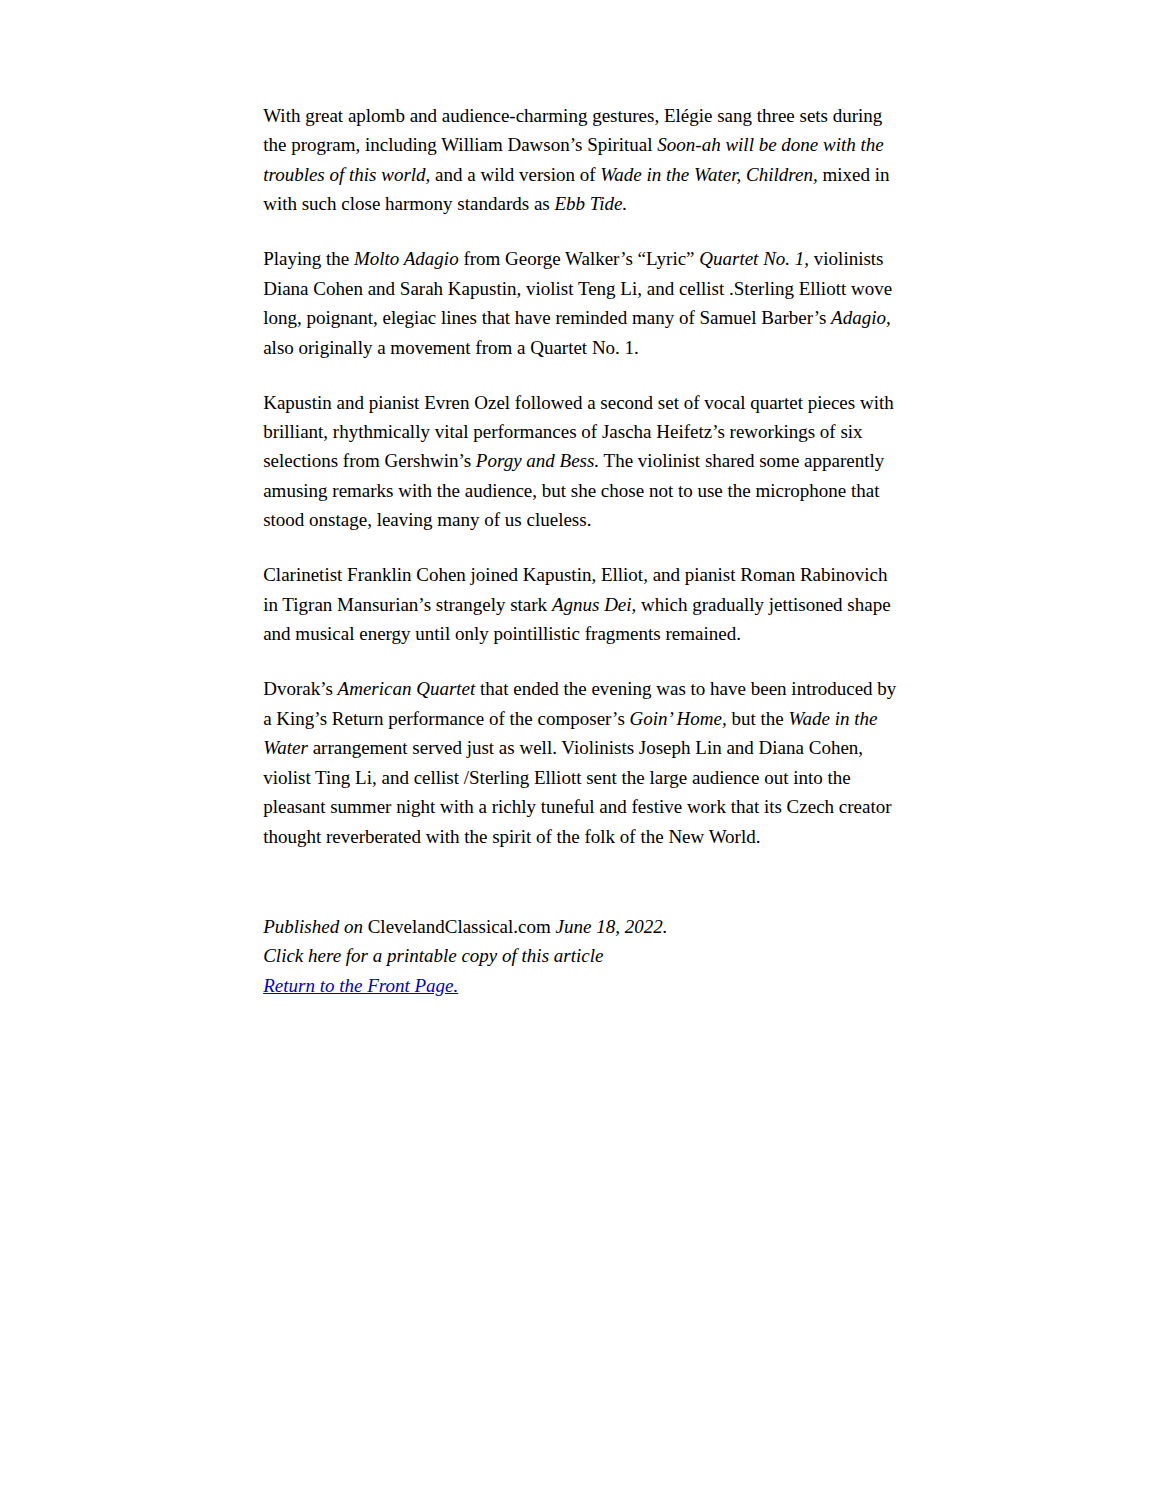With great aplomb and audience-charming gestures, Elégie sang three sets during the program, including William Dawson’s Spiritual Soon-ah will be done with the troubles of this world, and a wild version of Wade in the Water, Children, mixed in with such close harmony standards as Ebb Tide.
Playing the Molto Adagio from George Walker’s “Lyric” Quartet No. 1, violinists Diana Cohen and Sarah Kapustin, violist Teng Li, and cellist .Sterling Elliott wove long, poignant, elegiac lines that have reminded many of Samuel Barber’s Adagio, also originally a movement from a Quartet No. 1.
Kapustin and pianist Evren Ozel followed a second set of vocal quartet pieces with brilliant, rhythmically vital performances of Jascha Heifetz’s reworkings of six selections from Gershwin’s Porgy and Bess. The violinist shared some apparently amusing remarks with the audience, but she chose not to use the microphone that stood onstage, leaving many of us clueless.
Clarinetist Franklin Cohen joined Kapustin, Elliot, and pianist Roman Rabinovich in Tigran Mansurian’s strangely stark Agnus Dei, which gradually jettisoned shape and musical energy until only pointillistic fragments remained.
Dvorak’s American Quartet that ended the evening was to have been introduced by a King’s Return performance of the composer’s Goin’ Home, but the Wade in the Water arrangement served just as well. Violinists Joseph Lin and Diana Cohen, violist Ting Li, and cellist /Sterling Elliott sent the large audience out into the pleasant summer night with a richly tuneful and festive work that its Czech creator thought reverberated with the spirit of the folk of the New World.
Published on ClevelandClassical.com June 18, 2022. Click here for a printable copy of this article Return to the Front Page.